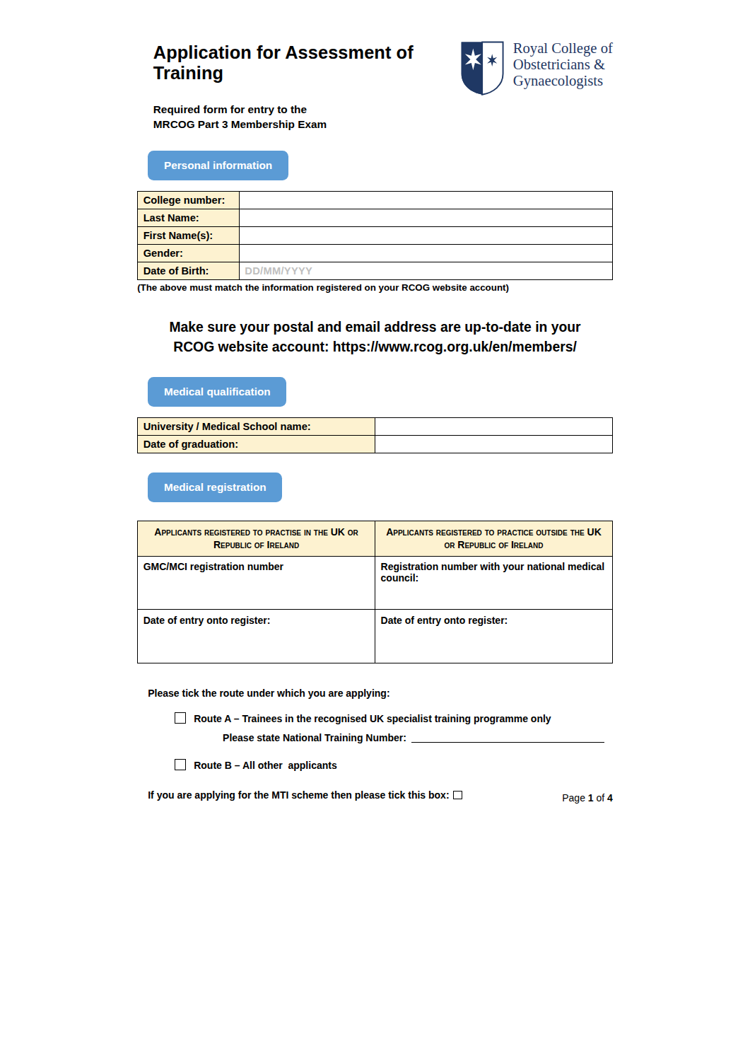Application for Assessment of Training
Required form for entry to the
MRCOG Part 3 Membership Exam
Royal College of
Obstetricians &
Gynaecologists
Personal information
| College number: | |
| Last Name: | |
| First Name(s): | |
| Gender: | |
| Date of Birth: | DD/MM/YYYY |
(The above must match the information registered on your RCOG website account)
Make sure your postal and email address are up-to-date in your RCOG website account: https://www.rcog.org.uk/en/members/
Medical qualification
| University / Medical School name: | |
| Date of graduation: | |
Medical registration
| Applicants registered to practise in the UK or Republic of Ireland | Applicants registered to practice outside the UK or Republic of Ireland |
| --- | --- |
| GMC/MCI registration number | Registration number with your national medical council: |
| Date of entry onto register: | Date of entry onto register: |
Please tick the route under which you are applying:
Route A – Trainees in the recognised UK specialist training programme only
Please state National Training Number:
Route B – All other applicants
If you are applying for the MTI scheme then please tick this box:
Page 1 of 4